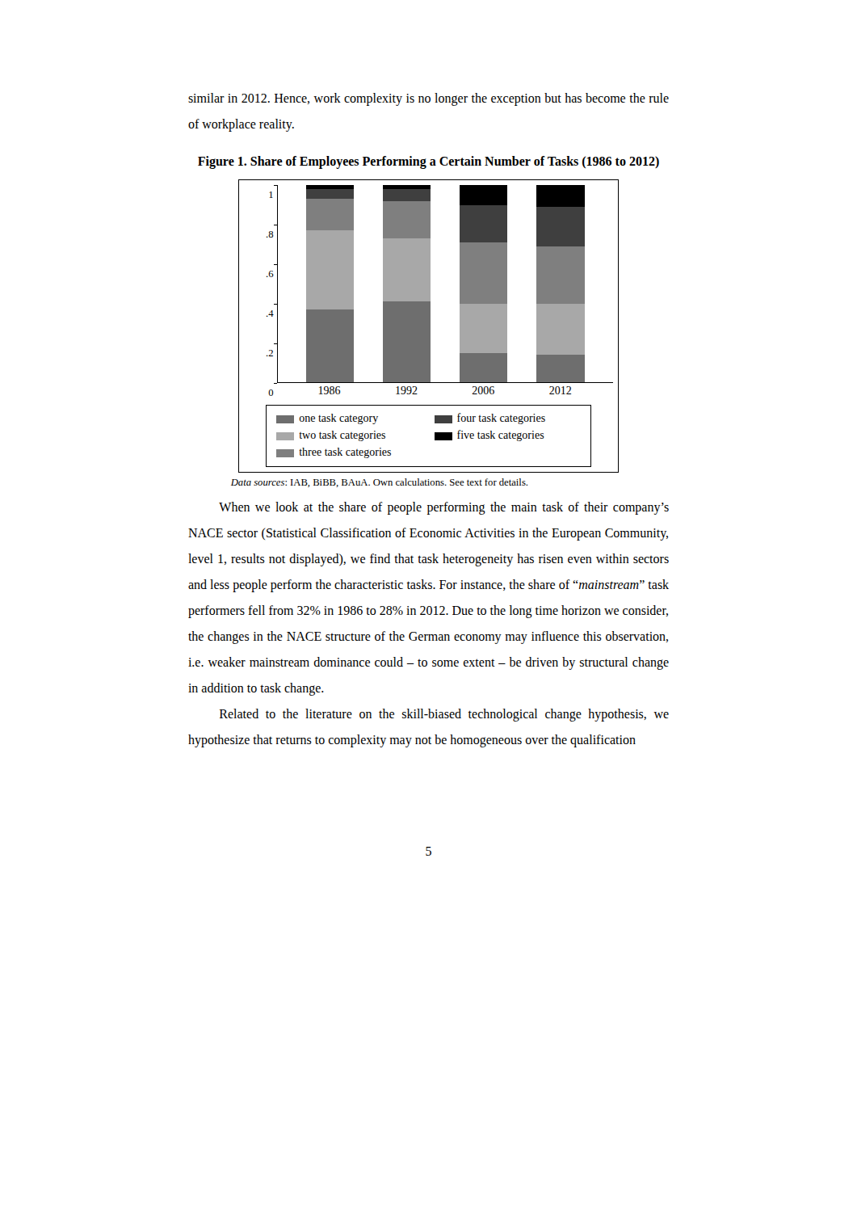similar in 2012. Hence, work complexity is no longer the exception but has become the rule of workplace reality.
Figure 1. Share of Employees Performing a Certain Number of Tasks (1986 to 2012)
1
.8
.6
.4
.2
0
1986 1992 2006 2012
| one task category | four task categories |
| two task categories | five task categories |
| three task categories | |
Data sources: IAB, BiBB, BAuA. Own calculations. See text for details.
When we look at the share of people performing the main task of their company’s NACE sector (Statistical Classification of Economic Activities in the European Community, level 1, results not displayed), we find that task heterogeneity has risen even within sectors and less people perform the characteristic tasks. For instance, the share of “mainstream” task performers fell from 32% in 1986 to 28% in 2012. Due to the long time horizon we consider, the changes in the NACE structure of the German economy may influence this observation, i.e. weaker mainstream dominance could – to some extent – be driven by structural change in addition to task change.
Related to the literature on the skill-biased technological change hypothesis, we hypothesize that returns to complexity may not be homogeneous over the qualification
5